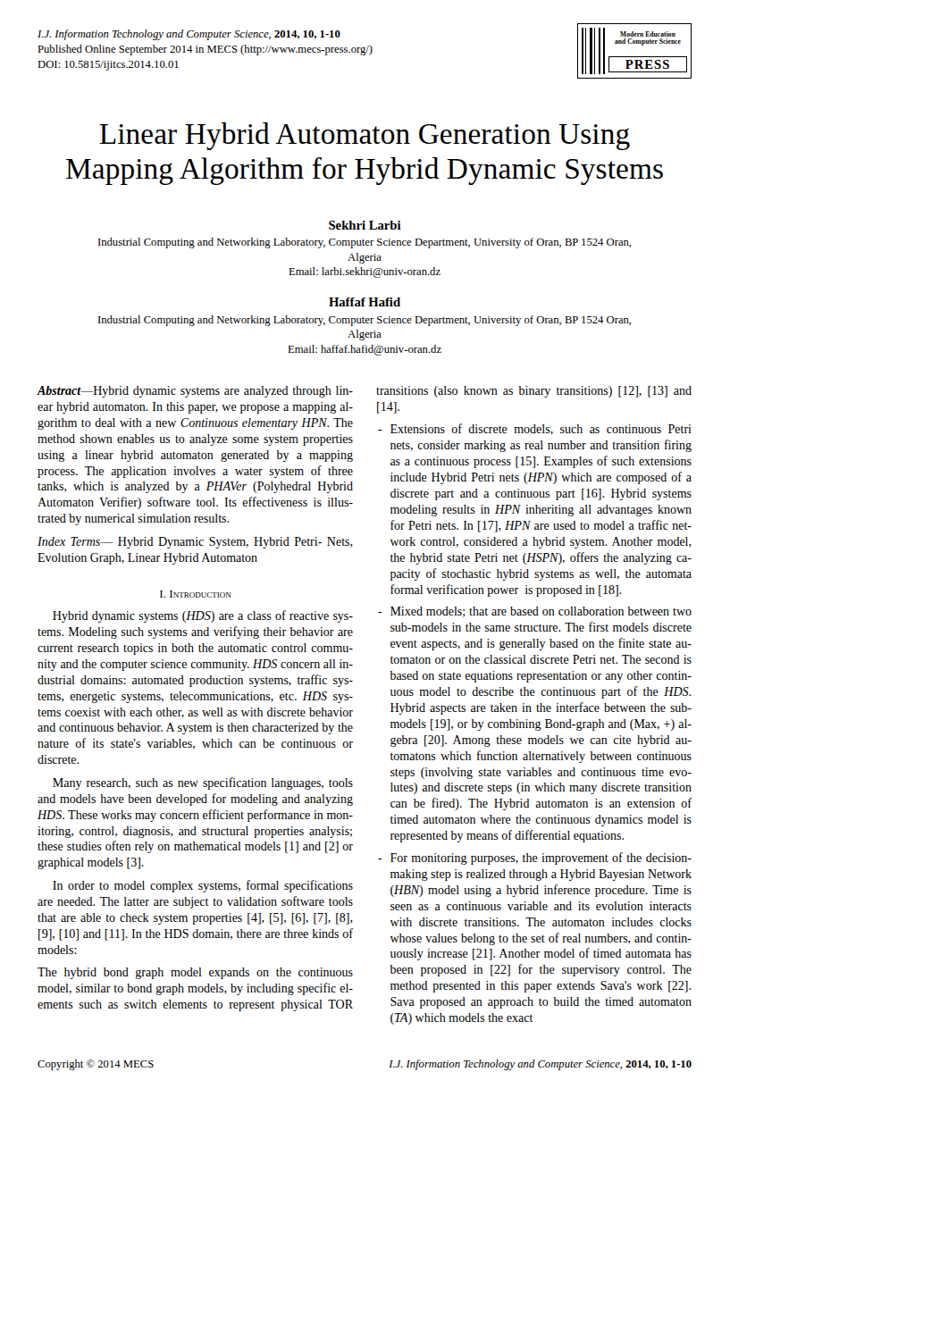I.J. Information Technology and Computer Science, 2014, 10, 1-10
Published Online September 2014 in MECS (http://www.mecs-press.org/)
DOI: 10.5815/ijitcs.2014.10.01
Modern Education
and Computer Science
PRESS
Linear Hybrid Automaton Generation Using
Mapping Algorithm for Hybrid Dynamic Systems
Sekhri Larbi
Industrial Computing and Networking Laboratory, Computer Science Department, University of Oran, BP 1524 Oran,
Algeria
Email: larbi.sekhri@univ-oran.dz
Haffaf Hafid
Industrial Computing and Networking Laboratory, Computer Science Department, University of Oran, BP 1524 Oran,
Algeria
Email: haffaf.hafid@univ-oran.dz
Abstract—Hybrid dynamic systems are analyzed through linear hybrid automaton. In this paper, we propose a mapping algorithm to deal with a new Continuous elementary HPN. The method shown enables us to analyze some system properties using a linear hybrid automaton generated by a mapping process. The application involves a water system of three tanks, which is analyzed by a PHAVer (Polyhedral Hybrid Automaton Verifier) software tool. Its effectiveness is illustrated by numerical simulation results.
Index Terms— Hybrid Dynamic System, Hybrid Petri- Nets, Evolution Graph, Linear Hybrid Automaton
I. Introduction
Hybrid dynamic systems (HDS) are a class of reactive systems. Modeling such systems and verifying their behavior are current research topics in both the automatic control community and the computer science community. HDS concern all industrial domains: automated production systems, traffic systems, energetic systems, telecommunications, etc. HDS systems coexist with each other, as well as with discrete behavior and continuous behavior. A system is then characterized by the nature of its state's variables, which can be continuous or discrete.
Many research, such as new specification languages, tools and models have been developed for modeling and analyzing HDS. These works may concern efficient performance in monitoring, control, diagnosis, and structural properties analysis; these studies often rely on mathematical models [1] and [2] or graphical models [3].
In order to model complex systems, formal specifications are needed. The latter are subject to validation software tools that are able to check system properties [4], [5], [6], [7], [8], [9], [10] and [11]. In the HDS domain, there are three kinds of models:
The hybrid bond graph model expands on the continuous model, similar to bond graph models, by including specific elements such as switch elements to represent physical TOR transitions (also known as binary transitions) [12], [13] and [14].
Extensions of discrete models, such as continuous Petri nets, consider marking as real number and transition firing as a continuous process [15]. Examples of such extensions include Hybrid Petri nets (HPN) which are composed of a discrete part and a continuous part [16]. Hybrid systems modeling results in HPN inheriting all advantages known for Petri nets. In [17], HPN are used to model a traffic network control, considered a hybrid system. Another model, the hybrid state Petri net (HSPN), offers the analyzing capacity of stochastic hybrid systems as well, the automata formal verification power is proposed in [18].
Mixed models; that are based on collaboration between two sub-models in the same structure. The first models discrete event aspects, and is generally based on the finite state automaton or on the classical discrete Petri net. The second is based on state equations representation or any other continuous model to describe the continuous part of the HDS. Hybrid aspects are taken in the interface between the sub-models [19], or by combining Bond-graph and (Max, +) algebra [20]. Among these models we can cite hybrid automatons which function alternatively between continuous steps (involving state variables and continuous time evolutes) and discrete steps (in which many discrete transition can be fired). The Hybrid automaton is an extension of timed automaton where the continuous dynamics model is represented by means of differential equations.
For monitoring purposes, the improvement of the decision-making step is realized through a Hybrid Bayesian Network (HBN) model using a hybrid inference procedure. Time is seen as a continuous variable and its evolution interacts with discrete transitions. The automaton includes clocks whose values belong to the set of real numbers, and continuously increase [21]. Another model of timed automata has been proposed in [22] for the supervisory control. The method presented in this paper extends Sava's work [22]. Sava proposed an approach to build the timed automaton (TA) which models the exact
Copyright © 2014 MECS
I.J. Information Technology and Computer Science, 2014, 10, 1-10